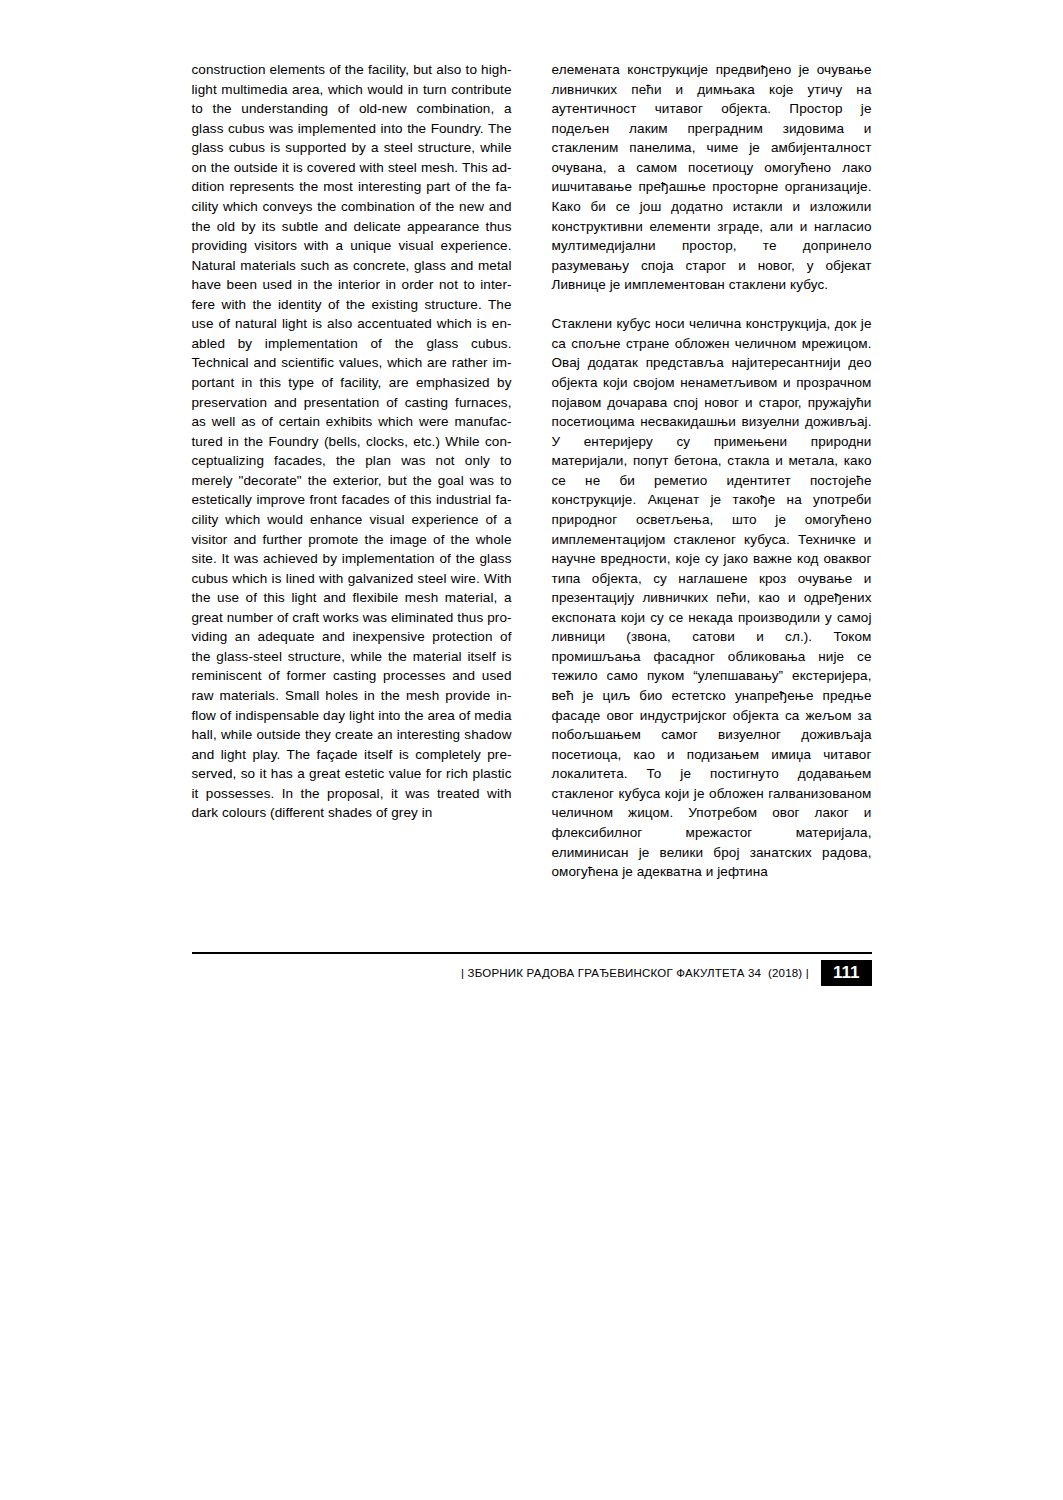construction elements of the facility, but also to highlight multimedia area, which would in turn contribute to the understanding of old-new combination, a glass cubus was implemented into the Foundry. The glass cubus is supported by a steel structure, while on the outside it is covered with steel mesh. This addition represents the most interesting part of the facility which conveys the combination of the new and the old by its subtle and delicate appearance thus providing visitors with a unique visual experience. Natural materials such as concrete, glass and metal have been used in the interior in order not to interfere with the identity of the existing structure. The use of natural light is also accentuated which is enabled by implementation of the glass cubus. Technical and scientific values, which are rather important in this type of facility, are emphasized by preservation and presentation of casting furnaces, as well as of certain exhibits which were manufactured in the Foundry (bells, clocks, etc.) While conceptualizing facades, the plan was not only to merely "decorate" the exterior, but the goal was to estetically improve front facades of this industrial facility which would enhance visual experience of a visitor and further promote the image of the whole site. It was achieved by implementation of the glass cubus which is lined with galvanized steel wire. With the use of this light and flexibile mesh material, a great number of craft works was eliminated thus providing an adequate and inexpensive protection of the glass-steel structure, while the material itself is reminiscent of former casting processes and used raw materials. Small holes in the mesh provide inflow of indispensable day light into the area of media hall, while outside they create an interesting shadow and light play. The façade itself is completely preserved, so it has a great estetic value for rich plastic it possesses. In the proposal, it was treated with dark colours (different shades of grey in
елемената конструкције предвиђено је очување ливничких пећи и димњака које утичу на аутентичност читавог објекта. Простор је подељен лаким преградним зидовима и стакленим панелима, чиме је амбијенталност очувана, а самом посетиоцу омогућено лако ишчитавање пређашње просторне организације. Како би се још додатно истакли и изложили конструктивни елементи зграде, али и нагласио мултимедијални простор, те допринело разумевању споја старог и новог, у објекат Ливнице је имплементован стаклени кубус.
Стаклени кубус носи челична конструкција, док је са спољне стране обложен челичном мрежицом. Овај додатак представља најитересантнији део објекта који својом ненаметљивом и прозрачном појавом дочарава спој новог и старог, пружајући посетиоцима несвакидашњи визуелни доживљај. У ентеријеру су примењени природни материјали, попут бетона, стакла и метала, како се не би реметио идентитет постојеће конструкције. Акценат је такође на употреби природног осветљења, што је омогућено имплементацијом стакленог кубуса. Техничке и научне вредности, које су јако важне код оваквог типа објекта, су наглашене кроз очување и презентацију ливничких пећи, као и одређених експоната који су се некада производили у самој ливници (звона, сатови и сл.). Током промишљања фасадног обликовања није се тежило само пуком “улепшавању” екстеријера, већ је циљ био естетско унапређење предње фасаде овог индустријског објекта са жељом за побољшањем самог визуелног доживљаја посетиоца, као и подизањем имиџа читавог локалитета. То је постигнуто додавањем стакленог кубуса који је обложен галванизованом челичном жицом. Употребом овог лаког и флексибилног мрежастог материјала, елиминисан је велики број занатских радова, омогућена је адекватна и јефтина
| ЗБОРНИК РАДОВА ГРАЂЕВИНСКОГ ФАКУЛТЕТА 34 (2018) | 111